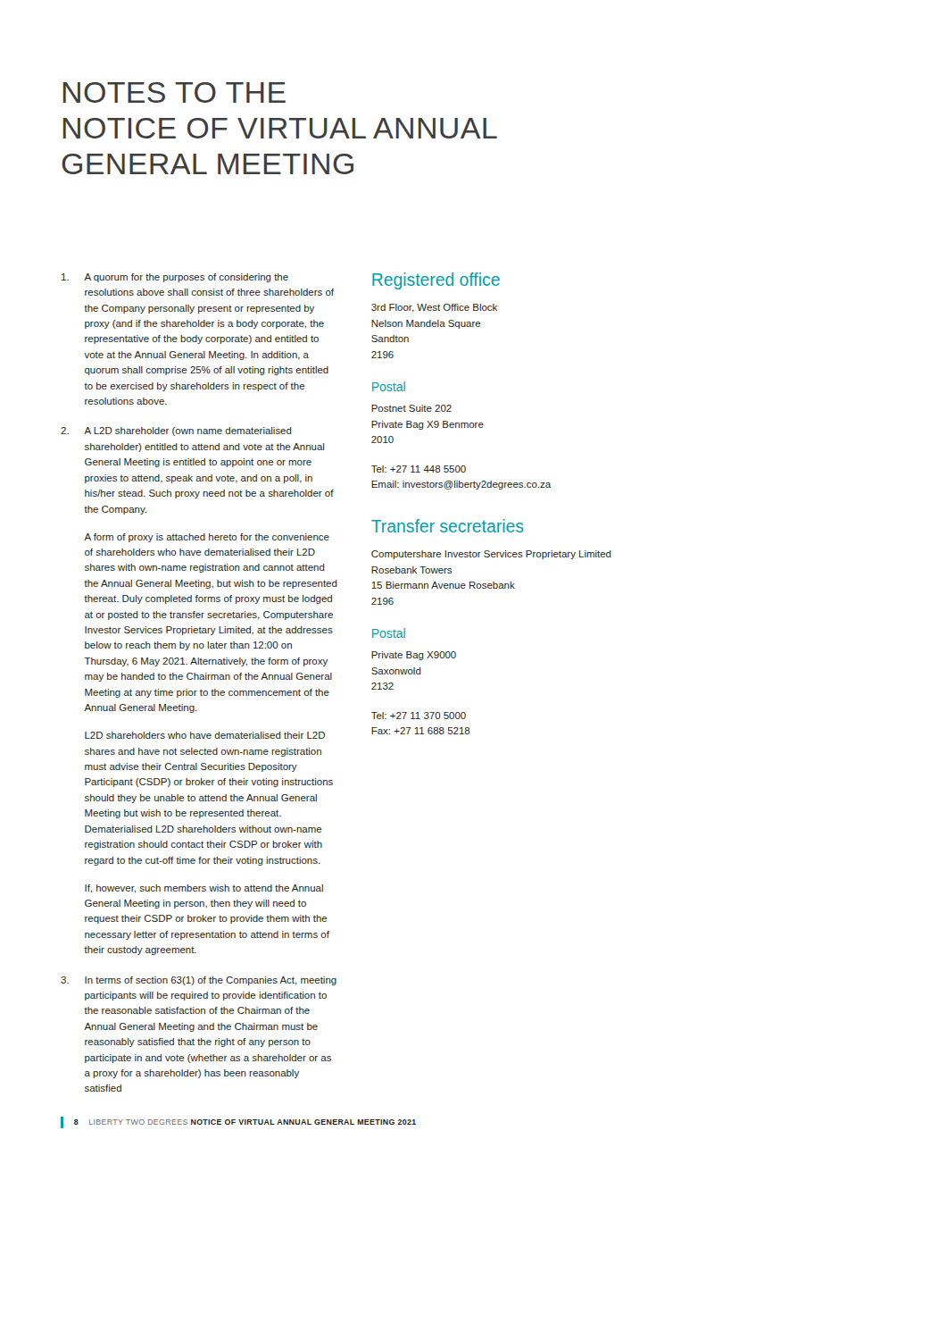Notes to the
Notice of virtual annual general meeting
A quorum for the purposes of considering the resolutions above shall consist of three shareholders of the Company personally present or represented by proxy (and if the shareholder is a body corporate, the representative of the body corporate) and entitled to vote at the Annual General Meeting. In addition, a quorum shall comprise 25% of all voting rights entitled to be exercised by shareholders in respect of the resolutions above.
A L2D shareholder (own name dematerialised shareholder) entitled to attend and vote at the Annual General Meeting is entitled to appoint one or more proxies to attend, speak and vote, and on a poll, in his/her stead. Such proxy need not be a shareholder of the Company.
A form of proxy is attached hereto for the convenience of shareholders who have dematerialised their L2D shares with own-name registration and cannot attend the Annual General Meeting, but wish to be represented thereat. Duly completed forms of proxy must be lodged at or posted to the transfer secretaries, Computershare Investor Services Proprietary Limited, at the addresses below to reach them by no later than 12:00 on Thursday, 6 May 2021. Alternatively, the form of proxy may be handed to the Chairman of the Annual General Meeting at any time prior to the commencement of the Annual General Meeting.
L2D shareholders who have dematerialised their L2D shares and have not selected own-name registration must advise their Central Securities Depository Participant (CSDP) or broker of their voting instructions should they be unable to attend the Annual General Meeting but wish to be represented thereat. Dematerialised L2D shareholders without own-name registration should contact their CSDP or broker with regard to the cut-off time for their voting instructions.
If, however, such members wish to attend the Annual General Meeting in person, then they will need to request their CSDP or broker to provide them with the necessary letter of representation to attend in terms of their custody agreement.
In terms of section 63(1) of the Companies Act, meeting participants will be required to provide identification to the reasonable satisfaction of the Chairman of the Annual General Meeting and the Chairman must be reasonably satisfied that the right of any person to participate in and vote (whether as a shareholder or as a proxy for a shareholder) has been reasonably satisfied
Registered office
3rd Floor, West Office Block
Nelson Mandela Square
Sandton
2196
Postal
Postnet Suite 202
Private Bag X9 Benmore
2010
Tel: +27 11 448 5500
Email: investors@liberty2degrees.co.za
Transfer secretaries
Computershare Investor Services Proprietary Limited
Rosebank Towers
15 Biermann Avenue Rosebank
2196
Postal
Private Bag X9000
Saxonwold
2132
Tel: +27 11 370 5000
Fax: +27 11 688 5218
8 Liberty Two Degrees Notice of virtual annual general meeting 2021